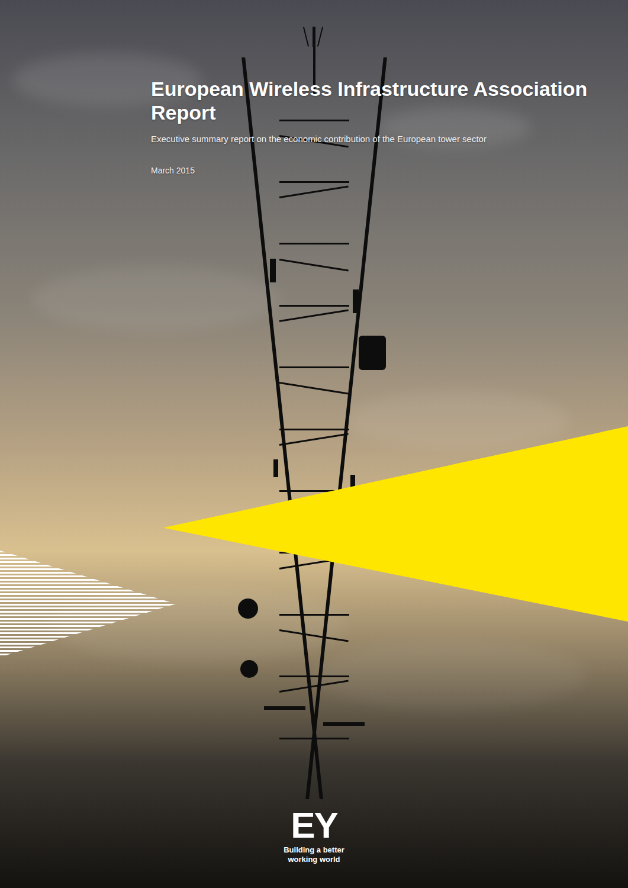European Wireless Infrastructure Association Report
Executive summary report on the economic contribution of the European tower sector
March 2015
EY
Building a better working world